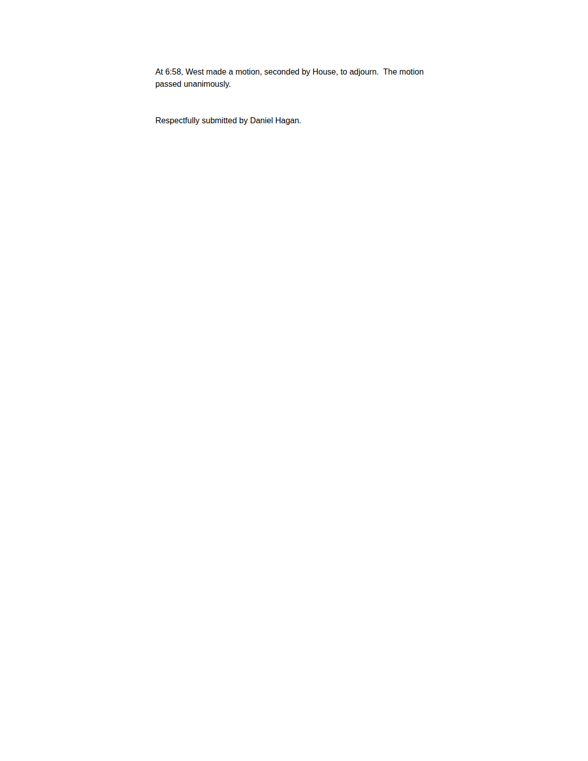At 6:58, West made a motion, seconded by House, to adjourn. The motion passed unanimously.
Respectfully submitted by Daniel Hagan.